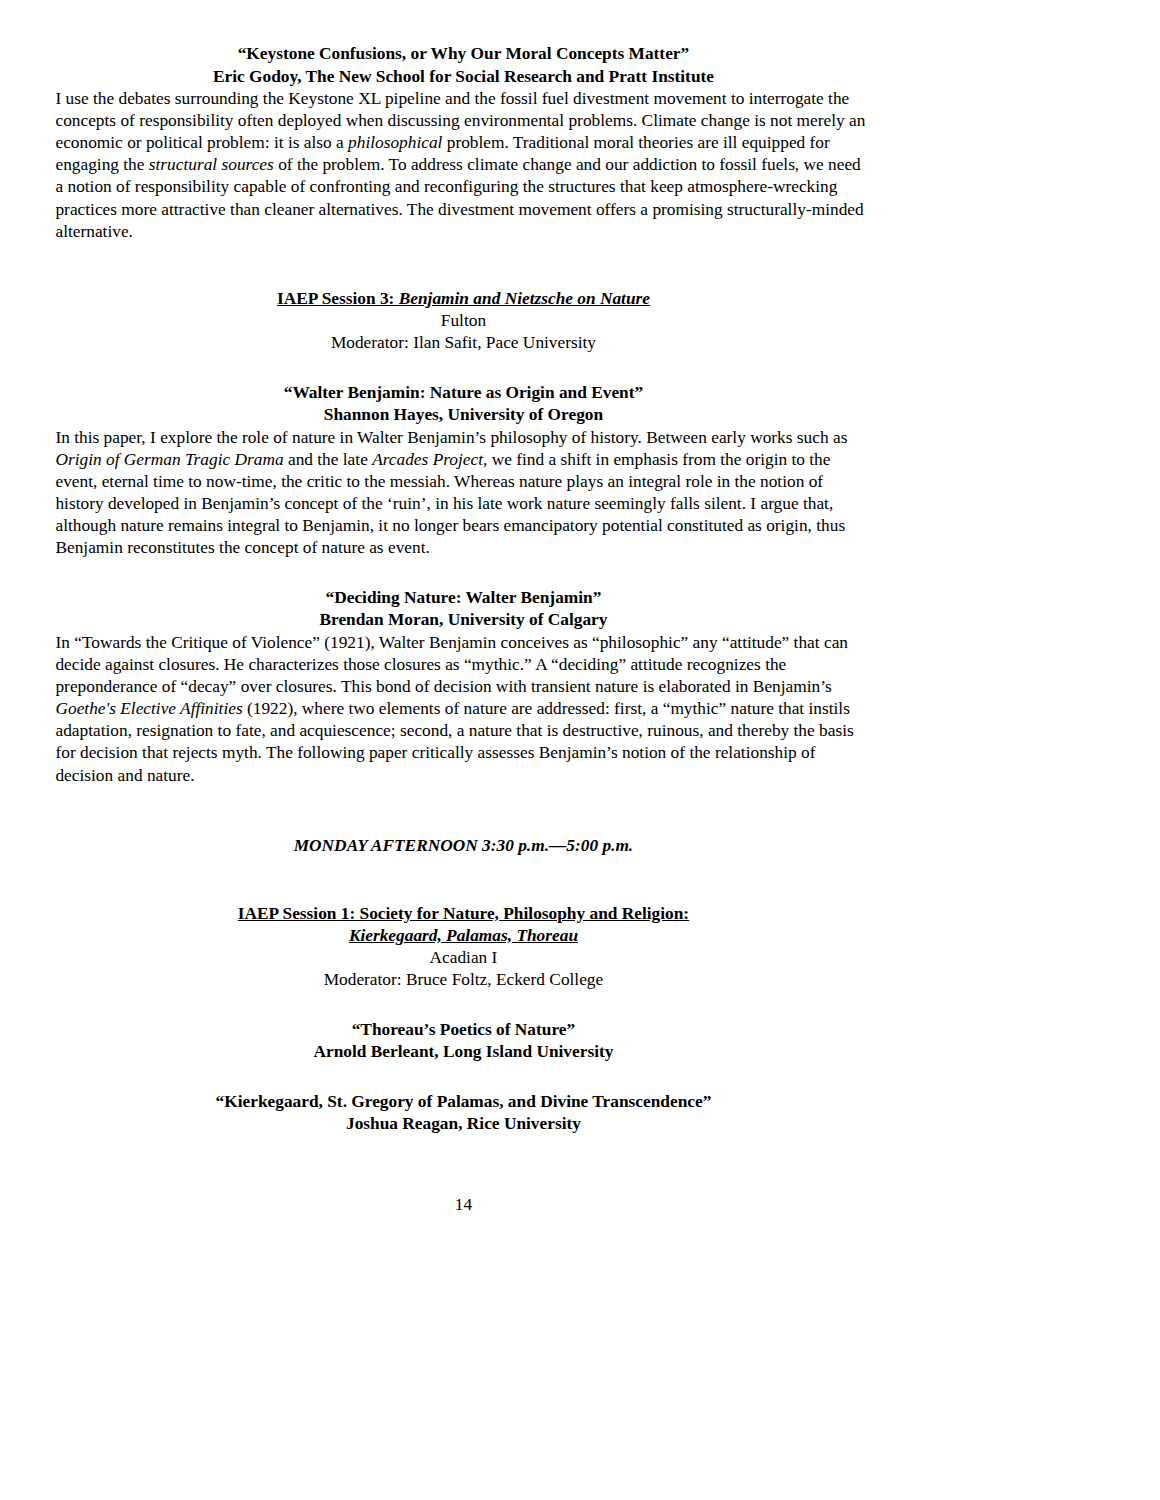“Keystone Confusions, or Why Our Moral Concepts Matter”
Eric Godoy, The New School for Social Research and Pratt Institute
I use the debates surrounding the Keystone XL pipeline and the fossil fuel divestment movement to interrogate the concepts of responsibility often deployed when discussing environmental problems. Climate change is not merely an economic or political problem: it is also a philosophical problem. Traditional moral theories are ill equipped for engaging the structural sources of the problem. To address climate change and our addiction to fossil fuels, we need a notion of responsibility capable of confronting and reconfiguring the structures that keep atmosphere-wrecking practices more attractive than cleaner alternatives. The divestment movement offers a promising structurally-minded alternative.
IAEP Session 3: Benjamin and Nietzsche on Nature
Fulton
Moderator: Ilan Safit, Pace University
“Walter Benjamin: Nature as Origin and Event”
Shannon Hayes, University of Oregon
In this paper, I explore the role of nature in Walter Benjamin’s philosophy of history. Between early works such as Origin of German Tragic Drama and the late Arcades Project, we find a shift in emphasis from the origin to the event, eternal time to now-time, the critic to the messiah. Whereas nature plays an integral role in the notion of history developed in Benjamin’s concept of the ‘ruin’, in his late work nature seemingly falls silent. I argue that, although nature remains integral to Benjamin, it no longer bears emancipatory potential constituted as origin, thus Benjamin reconstitutes the concept of nature as event.
“Deciding Nature: Walter Benjamin”
Brendan Moran, University of Calgary
In “Towards the Critique of Violence” (1921), Walter Benjamin conceives as “philosophic” any “attitude” that can decide against closures. He characterizes those closures as “mythic.” A “deciding” attitude recognizes the preponderance of “decay” over closures. This bond of decision with transient nature is elaborated in Benjamin’s Goethe's Elective Affinities (1922), where two elements of nature are addressed: first, a “mythic” nature that instils adaptation, resignation to fate, and acquiescence; second, a nature that is destructive, ruinous, and thereby the basis for decision that rejects myth. The following paper critically assesses Benjamin’s notion of the relationship of decision and nature.
MONDAY AFTERNOON 3:30 p.m.—5:00 p.m.
IAEP Session 1: Society for Nature, Philosophy and Religion:
Kierkegaard, Palamas, Thoreau
Acadian I
Moderator: Bruce Foltz, Eckerd College
“Thoreau’s Poetics of Nature”
Arnold Berleant, Long Island University
“Kierkegaard, St. Gregory of Palamas, and Divine Transcendence”
Joshua Reagan, Rice University
14